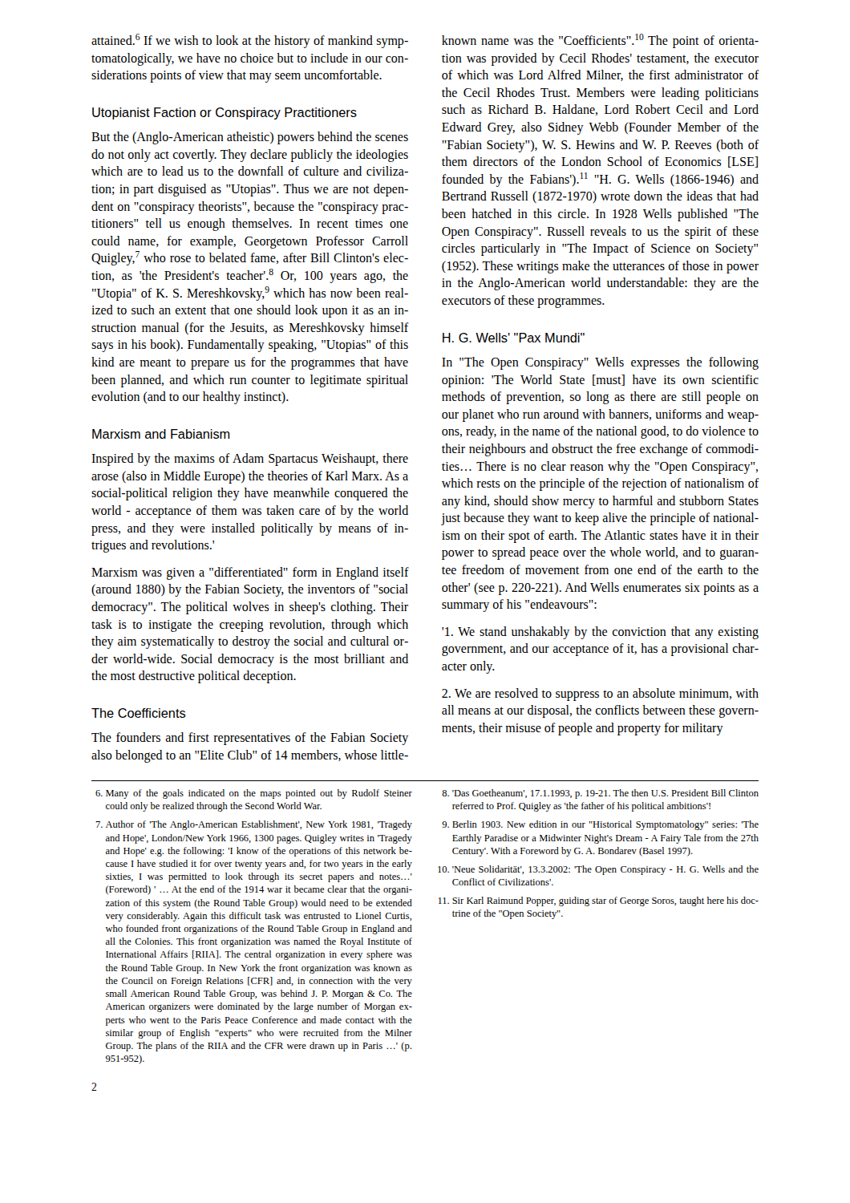attained.6 If we wish to look at the history of mankind symptomatologically, we have no choice but to include in our considerations points of view that may seem uncomfortable.
Utopianist Faction or Conspiracy Practitioners
But the (Anglo-American atheistic) powers behind the scenes do not only act covertly. They declare publicly the ideologies which are to lead us to the downfall of culture and civilization; in part disguised as "Utopias". Thus we are not dependent on "conspiracy theorists", because the "conspiracy practitioners" tell us enough themselves. In recent times one could name, for example, Georgetown Professor Carroll Quigley,7 who rose to belated fame, after Bill Clinton's election, as 'the President's teacher'.8 Or, 100 years ago, the "Utopia" of K. S. Mereshkovsky,9 which has now been realized to such an extent that one should look upon it as an instruction manual (for the Jesuits, as Mereshkovsky himself says in his book). Fundamentally speaking, "Utopias" of this kind are meant to prepare us for the programmes that have been planned, and which run counter to legitimate spiritual evolution (and to our healthy instinct).
Marxism and Fabianism
Inspired by the maxims of Adam Spartacus Weishaupt, there arose (also in Middle Europe) the theories of Karl Marx. As a social-political religion they have meanwhile conquered the world - acceptance of them was taken care of by the world press, and they were installed politically by means of intrigues and revolutions.'
Marxism was given a "differentiated" form in England itself (around 1880) by the Fabian Society, the inventors of "social democracy". The political wolves in sheep's clothing. Their task is to instigate the creeping revolution, through which they aim systematically to destroy the social and cultural order world-wide. Social democracy is the most brilliant and the most destructive political deception.
The Coefficients
The founders and first representatives of the Fabian Society also belonged to an "Elite Club" of 14 members, whose little-known name was the "Coefficients".10 The point of orientation was provided by Cecil Rhodes' testament, the executor of which was Lord Alfred Milner, the first administrator of the Cecil Rhodes Trust. Members were leading politicians such as Richard B. Haldane, Lord Robert Cecil and Lord Edward Grey, also Sidney Webb (Founder Member of the "Fabian Society"), W. S. Hewins and W. P. Reeves (both of them directors of the London School of Economics [LSE] founded by the Fabians').11 "H. G. Wells (1866-1946) and Bertrand Russell (1872-1970) wrote down the ideas that had been hatched in this circle. In 1928 Wells published "The Open Conspiracy". Russell reveals to us the spirit of these circles particularly in "The Impact of Science on Society" (1952). These writings make the utterances of those in power in the Anglo-American world understandable: they are the executors of these programmes.
H. G. Wells' "Pax Mundi"
In "The Open Conspiracy" Wells expresses the following opinion: 'The World State [must] have its own scientific methods of prevention, so long as there are still people on our planet who run around with banners, uniforms and weapons, ready, in the name of the national good, to do violence to their neighbours and obstruct the free exchange of commodities… There is no clear reason why the "Open Conspiracy", which rests on the principle of the rejection of nationalism of any kind, should show mercy to harmful and stubborn States just because they want to keep alive the principle of nationalism on their spot of earth. The Atlantic states have it in their power to spread peace over the whole world, and to guarantee freedom of movement from one end of the earth to the other' (see p. 220-221). And Wells enumerates six points as a summary of his "endeavours":
'1. We stand unshakably by the conviction that any existing government, and our acceptance of it, has a provisional character only.
2. We are resolved to suppress to an absolute minimum, with all means at our disposal, the conflicts between these governments, their misuse of people and property for military
Many of the goals indicated on the maps pointed out by Rudolf Steiner could only be realized through the Second World War.
Author of 'The Anglo-American Establishment', New York 1981, 'Tragedy and Hope', London/New York 1966, 1300 pages. Quigley writes in 'Tragedy and Hope' e.g. the following: 'I know of the operations of this network because I have studied it for over twenty years and, for two years in the early sixties, I was permitted to look through its secret papers and notes…' (Foreword) ' … At the end of the 1914 war it became clear that the organization of this system (the Round Table Group) would need to be extended very considerably. Again this difficult task was entrusted to Lionel Curtis, who founded front organizations of the Round Table Group in England and all the Colonies. This front organization was named the Royal Institute of International Affairs [RIIA]. The central organization in every sphere was the Round Table Group. In New York the front organization was known as the Council on Foreign Relations [CFR] and, in connection with the very small American Round Table Group, was behind J. P. Morgan & Co. The American organizers were dominated by the large number of Morgan experts who went to the Paris Peace Conference and made contact with the similar group of English "experts" who were recruited from the Milner Group. The plans of the RIIA and the CFR were drawn up in Paris …' (p. 951-952).
'Das Goetheanum', 17.1.1993, p. 19-21. The then U.S. President Bill Clinton referred to Prof. Quigley as 'the father of his political ambitions'!
Berlin 1903. New edition in our "Historical Symptomatology" series: 'The Earthly Paradise or a Midwinter Night's Dream - A Fairy Tale from the 27th Century'. With a Foreword by G. A. Bondarev (Basel 1997).
'Neue Solidarität', 13.3.2002: 'The Open Conspiracy - H. G. Wells and the Conflict of Civilizations'.
Sir Karl Raimund Popper, guiding star of George Soros, taught here his doctrine of the "Open Society".
2